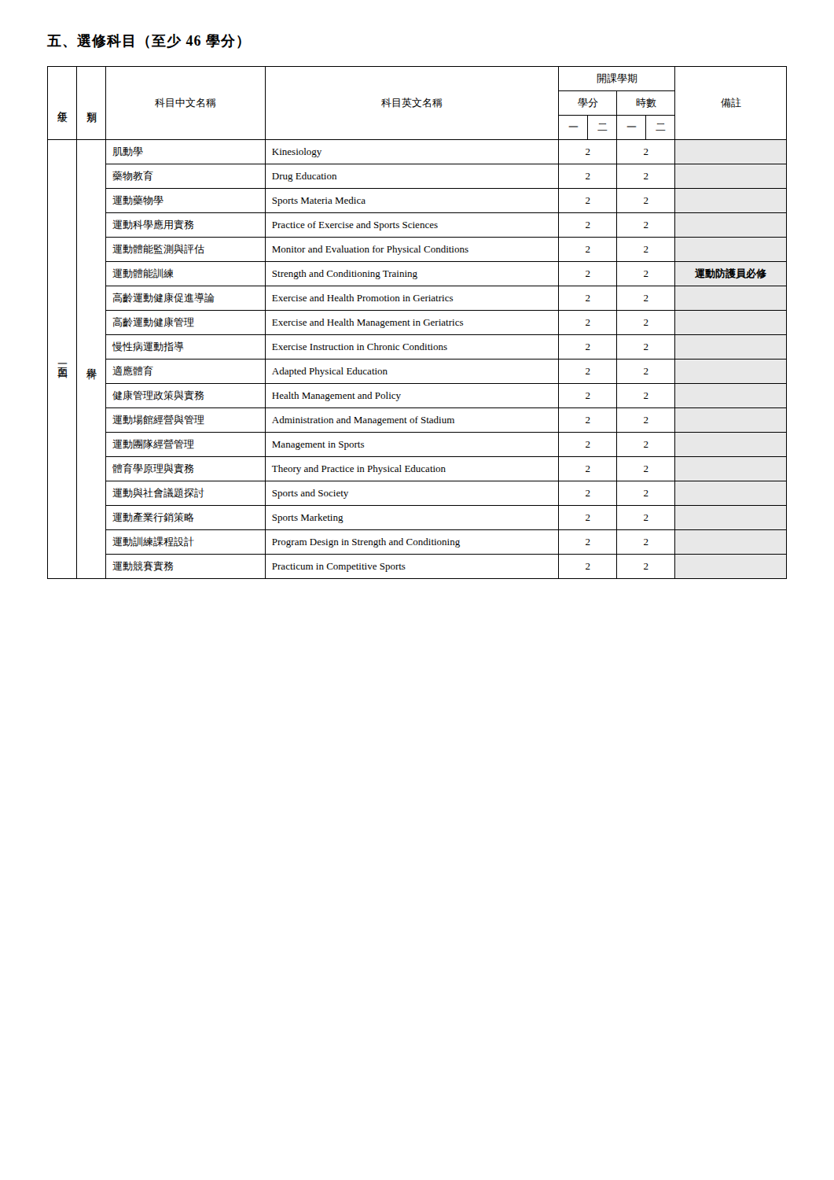五、選修科目（至少 46 學分）
| 年級 | 類別 | 科目中文名稱 | 科目英文名稱 | 開課學期 | 備註 |
| --- | --- | --- | --- | --- | --- |
| 學分 | 時數 |
| 一 | 二 | 一 | 二 |
| 一至四 | 學科 | 肌動學 | Kinesiology | 2 | 2 | |
| 藥物教育 | Drug Education | 2 | 2 | |
| 運動藥物學 | Sports Materia Medica | 2 | 2 | |
| 運動科學應用實務 | Practice of Exercise and Sports Sciences | 2 | 2 | |
| 運動體能監測與評估 | Monitor and Evaluation for Physical Conditions | 2 | 2 | |
| 運動體能訓練 | Strength and Conditioning Training | 2 | 2 | 運動防護員必修 |
| 高齡運動健康促進導論 | Exercise and Health Promotion in Geriatrics | 2 | 2 | |
| 高齡運動健康管理 | Exercise and Health Management in Geriatrics | 2 | 2 | |
| 慢性病運動指導 | Exercise Instruction in Chronic Conditions | 2 | 2 | |
| 適應體育 | Adapted Physical Education | 2 | 2 | |
| 健康管理政策與實務 | Health Management and Policy | 2 | 2 | |
| 運動場館經營與管理 | Administration and Management of Stadium | 2 | 2 | |
| 運動團隊經營管理 | Management in Sports | 2 | 2 | |
| 體育學原理與實務 | Theory and Practice in Physical Education | 2 | 2 | |
| 運動與社會議題探討 | Sports and Society | 2 | 2 | |
| 運動產業行銷策略 | Sports Marketing | 2 | 2 | |
| 運動訓練課程設計 | Program Design in Strength and Conditioning | 2 | 2 | |
| 運動競賽實務 | Practicum in Competitive Sports | 2 | 2 | |